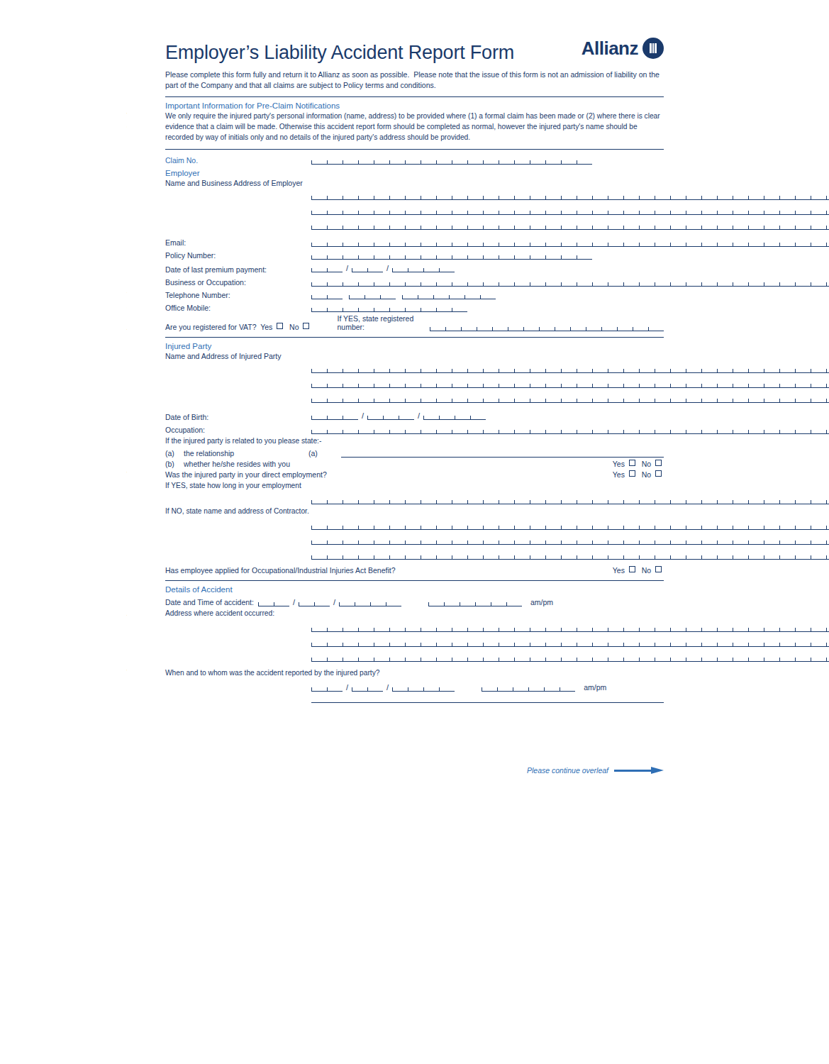Employer’s Liability Accident Report Form
Allianz
Please complete this form fully and return it to Allianz as soon as possible. Please note that the issue of this form is not an admission of liability on the part of the Company and that all claims are subject to Policy terms and conditions.
Important Information for Pre-Claim Notifications
We only require the injured party's personal information (name, address) to be provided where (1) a formal claim has been made or (2) where there is clear evidence that a claim will be made. Otherwise this accident report form should be completed as normal, however the injured party's name should be recorded by way of initials only and no details of the injured party's address should be provided.
Claim No.
Employer
Name and Business Address of Employer
Email:
Policy Number:
Date of last premium payment:
/ /
Business or Occupation:
Telephone Number:
Office Mobile:
Are you registered for VAT? Yes No
If YES, state registered number:
Injured Party
Name and Address of Injured Party
Date of Birth:
/ /
Occupation:
If the injured party is related to you please state:-
(a) the relationship (a)
(b) whether he/she resides with you Yes No
Was the injured party in your direct employment? Yes No
If YES, state how long in your employment
If NO, state name and address of Contractor.
Has employee applied for Occupational/Industrial Injuries Act Benefit? Yes No
Details of Accident
Date and Time of accident:
/ / am/pm
Address where accident occurred:
When and to whom was the accident reported by the injured party?
/ / am/pm
Please continue overleaf